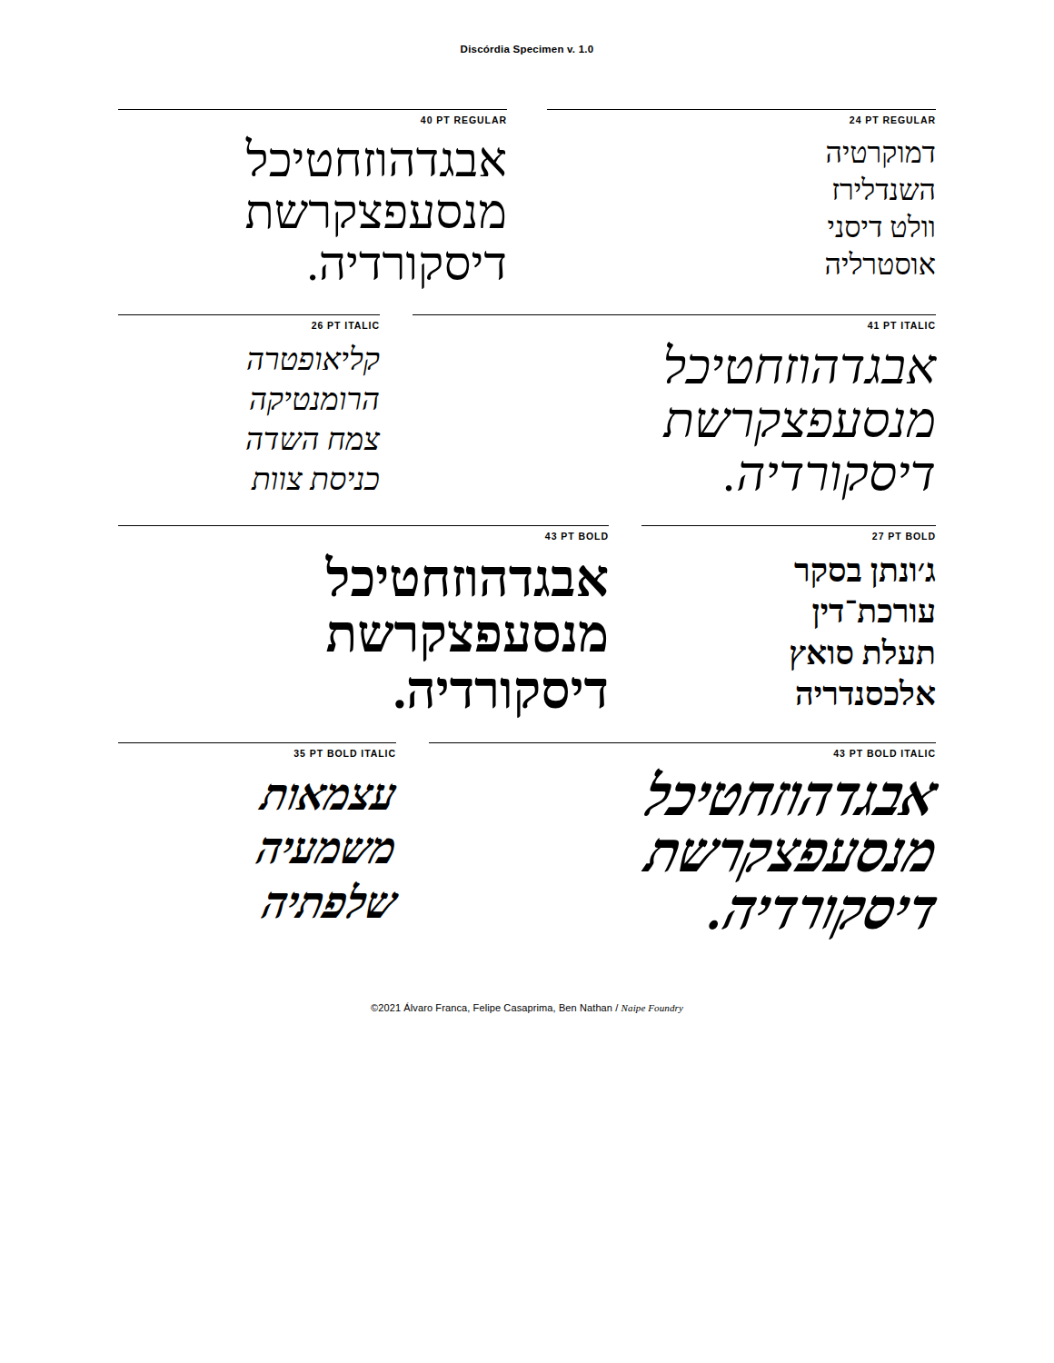Discórdia Specimen v. 1.0
40 PT Regular
אבגדהוזחטיכל
מנסעפצקרשת
דיסקורדיה.
24 PT Regular
דמוקרטיה
השנדלירז
וולט דיסני
אוסטרליה
26 PT Italic
קליאופטרה
הרומנטיקה
צמח השדה
כניסת צוות
41 PT Italic
אבגדהוזחטיכל
מנסעפצקרשת
דיסקורדיה.
43 PT Bold
אבגדהוזחטיכל
מנסעפצקרשת
דיסקורדיה.
27 PT Bold
ג׳ונתן בסקר
עורכת־דין
תעלת סואץ
אלכסנדריה
35 PT Bold Italic
עצמאות
משמעיה
שלפתיה
43 PT Bold Italic
אבגדהוזחטיכל
מנסעפצקרשת
דיסקורדיה.
©2021 Álvaro Franca, Felipe Casaprima, Ben Nathan / Naipe Foundry